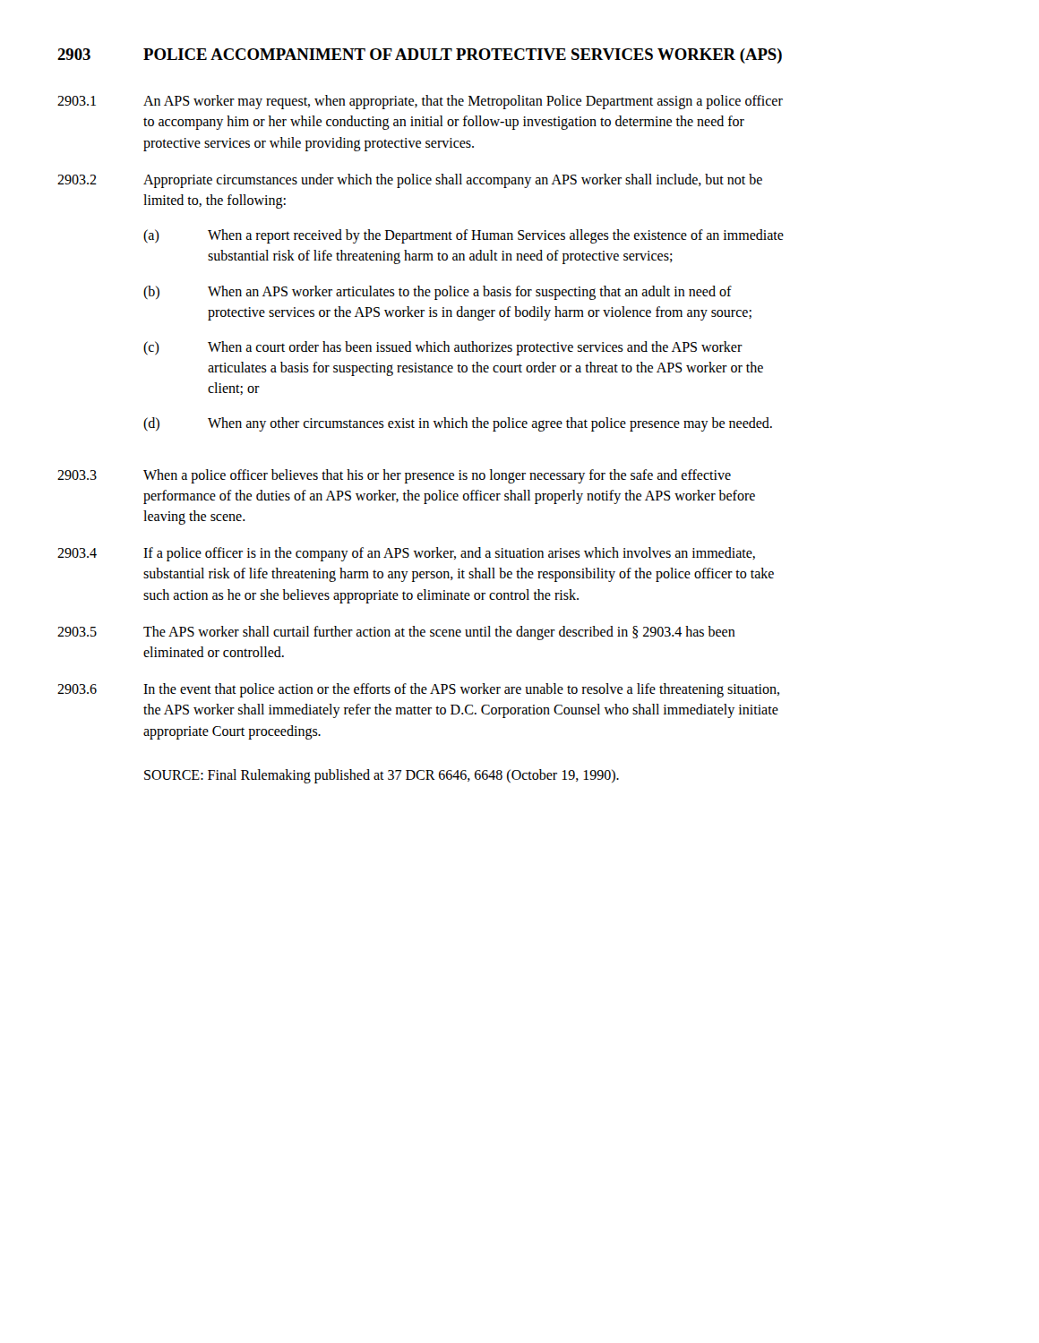2903 POLICE ACCOMPANIMENT OF ADULT PROTECTIVE SERVICES WORKER (APS)
2903.1
An APS worker may request, when appropriate, that the Metropolitan Police Department assign a police officer to accompany him or her while conducting an initial or follow-up investigation to determine the need for protective services or while providing protective services.
2903.2
Appropriate circumstances under which the police shall accompany an APS worker shall include, but not be limited to, the following:
(a) When a report received by the Department of Human Services alleges the existence of an immediate substantial risk of life threatening harm to an adult in need of protective services;
(b) When an APS worker articulates to the police a basis for suspecting that an adult in need of protective services or the APS worker is in danger of bodily harm or violence from any source;
(c) When a court order has been issued which authorizes protective services and the APS worker articulates a basis for suspecting resistance to the court order or a threat to the APS worker or the client; or
(d) When any other circumstances exist in which the police agree that police presence may be needed.
2903.3
When a police officer believes that his or her presence is no longer necessary for the safe and effective performance of the duties of an APS worker, the police officer shall properly notify the APS worker before leaving the scene.
2903.4
If a police officer is in the company of an APS worker, and a situation arises which involves an immediate, substantial risk of life threatening harm to any person, it shall be the responsibility of the police officer to take such action as he or she believes appropriate to eliminate or control the risk.
2903.5
The APS worker shall curtail further action at the scene until the danger described in § 2903.4 has been eliminated or controlled.
2903.6
In the event that police action or the efforts of the APS worker are unable to resolve a life threatening situation, the APS worker shall immediately refer the matter to D.C. Corporation Counsel who shall immediately initiate appropriate Court proceedings.
SOURCE: Final Rulemaking published at 37 DCR 6646, 6648 (October 19, 1990).